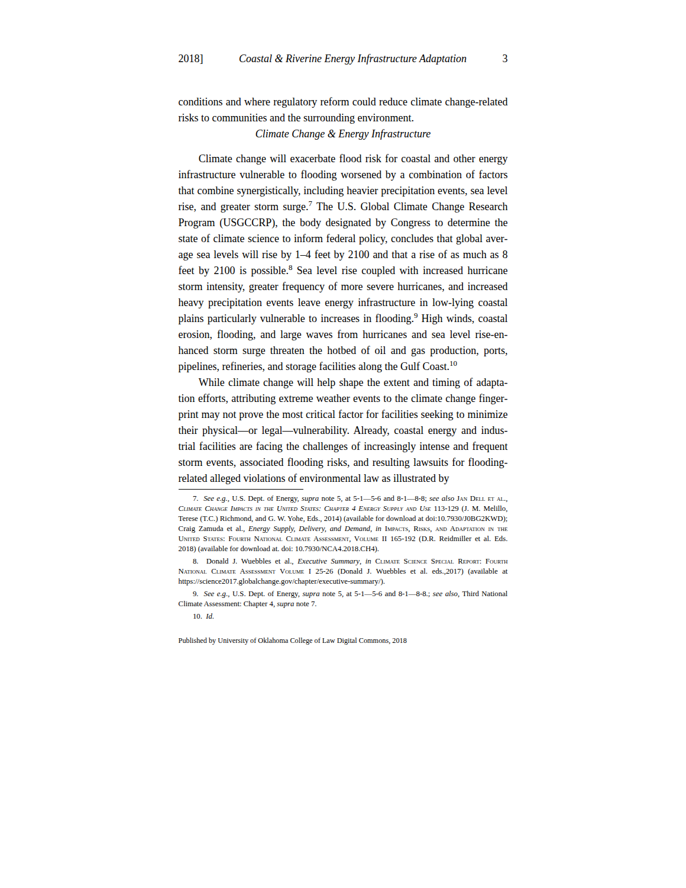2018] Coastal & Riverine Energy Infrastructure Adaptation 3
conditions and where regulatory reform could reduce climate change-related risks to communities and the surrounding environment.
Climate Change & Energy Infrastructure
Climate change will exacerbate flood risk for coastal and other energy infrastructure vulnerable to flooding worsened by a combination of factors that combine synergistically, including heavier precipitation events, sea level rise, and greater storm surge.7 The U.S. Global Climate Change Research Program (USGCCRP), the body designated by Congress to determine the state of climate science to inform federal policy, concludes that global average sea levels will rise by 1–4 feet by 2100 and that a rise of as much as 8 feet by 2100 is possible.8 Sea level rise coupled with increased hurricane storm intensity, greater frequency of more severe hurricanes, and increased heavy precipitation events leave energy infrastructure in low-lying coastal plains particularly vulnerable to increases in flooding.9 High winds, coastal erosion, flooding, and large waves from hurricanes and sea level rise-enhanced storm surge threaten the hotbed of oil and gas production, ports, pipelines, refineries, and storage facilities along the Gulf Coast.10
While climate change will help shape the extent and timing of adaptation efforts, attributing extreme weather events to the climate change fingerprint may not prove the most critical factor for facilities seeking to minimize their physical—or legal—vulnerability. Already, coastal energy and industrial facilities are facing the challenges of increasingly intense and frequent storm events, associated flooding risks, and resulting lawsuits for flooding-related alleged violations of environmental law as illustrated by
7. See e.g., U.S. Dept. of Energy, supra note 5, at 5-1—5-6 and 8-1—8-8; see also Jan Dell et al., Climate Change Impacts in the United States: Chapter 4 Energy Supply and Use 113-129 (J. M. Melillo, Terese (T.C.) Richmond, and G. W. Yohe, Eds., 2014) (available for download at doi:10.7930/J0BG2KWD); Craig Zamuda et al., Energy Supply, Delivery, and Demand, in Impacts, Risks, and Adaptation in the United States: Fourth National Climate Assessment, Volume II 165-192 (D.R. Reidmiller et al. Eds. 2018) (available for download at. doi: 10.7930/NCA4.2018.CH4).
8. Donald J. Wuebbles et al., Executive Summary, in Climate Science Special Report: Fourth National Climate Assessment Volume I 25-26 (Donald J. Wuebbles et al. eds.,2017) (available at https://science2017.globalchange.gov/chapter/executive-summary/).
9. See e.g., U.S. Dept. of Energy, supra note 5, at 5-1—5-6 and 8-1—8-8.; see also, Third National Climate Assessment: Chapter 4, supra note 7.
10. Id.
Published by University of Oklahoma College of Law Digital Commons, 2018